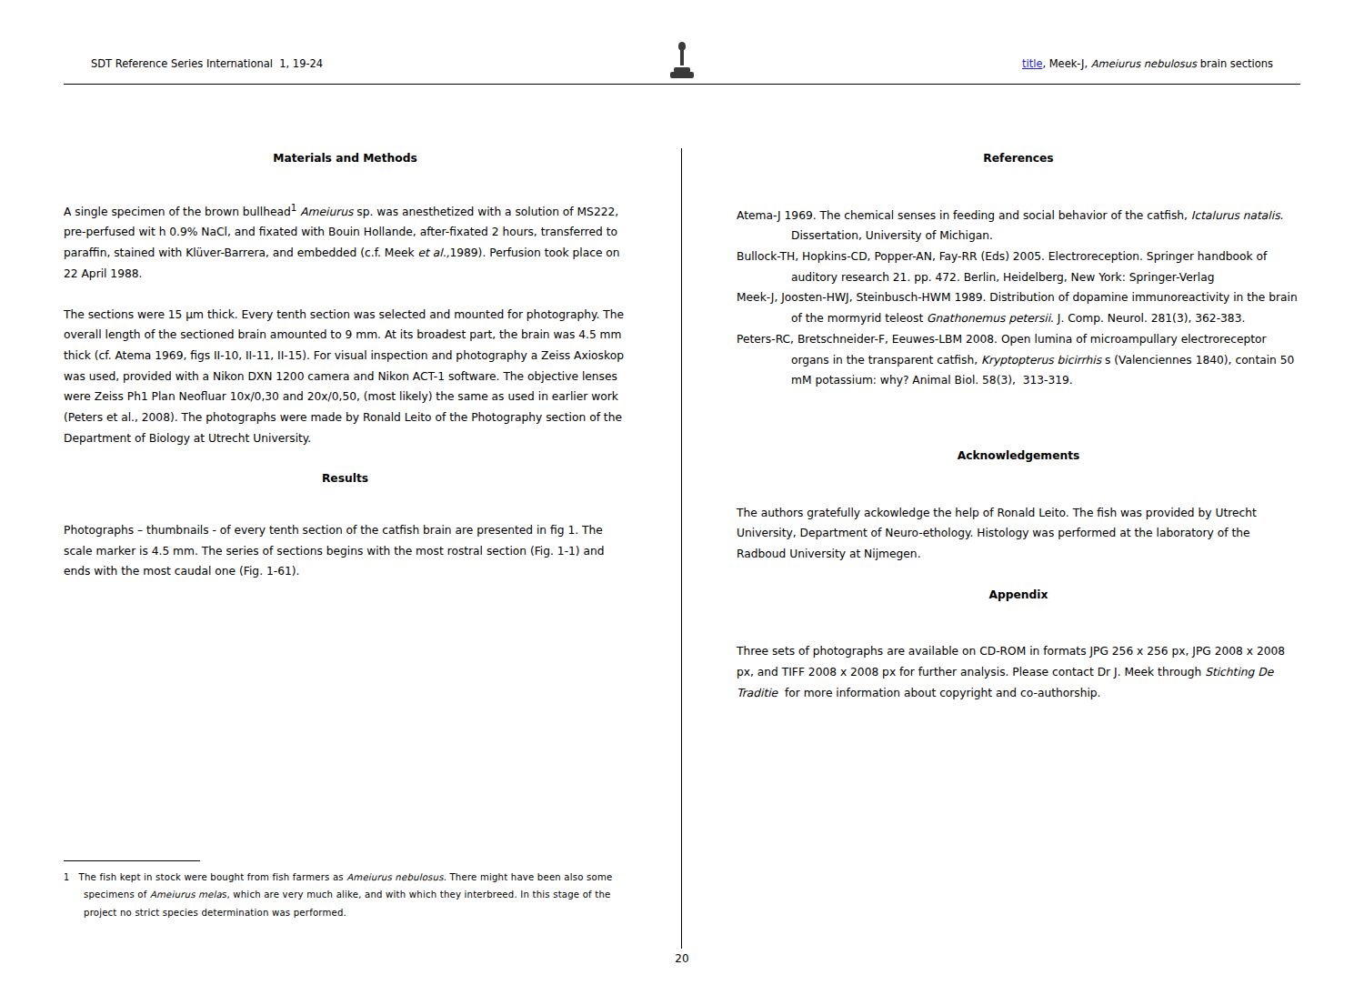SDT Reference Series International 1, 19-24
title, Meek-J, Ameiurus nebulosus brain sections
Materials and Methods
A single specimen of the brown bullhead1 Ameiurus sp. was anesthetized with a solution of MS222, pre-perfused wit h 0.9% NaCl, and fixated with Bouin Hollande, after-fixated 2 hours, transferred to paraffin, stained with Klüver-Barrera, and embedded (c.f. Meek et al., 1989). Perfusion took place on 22 April 1988.
The sections were 15 µm thick. Every tenth section was selected and mounted for photography. The overall length of the sectioned brain amounted to 9 mm. At its broadest part, the brain was 4.5 mm thick (cf. Atema 1969, figs II-10, II-11, II-15). For visual inspection and photography a Zeiss Axioskop was used, provided with a Nikon DXN 1200 camera and Nikon ACT-1 software. The objective lenses were Zeiss Ph1 Plan Neofluar 10x/0,30 and 20x/0,50, (most likely) the same as used in earlier work (Peters et al., 2008). The photographs were made by Ronald Leito of the Photography section of the Department of Biology at Utrecht University.
Results
Photographs – thumbnails - of every tenth section of the catfish brain are presented in fig 1. The scale marker is 4.5 mm. The series of sections begins with the most rostral section (Fig. 1-1) and ends with the most caudal one (Fig. 1-61).
References
Atema-J 1969. The chemical senses in feeding and social behavior of the catfish, Ictalurus natalis. Dissertation, University of Michigan.
Bullock-TH, Hopkins-CD, Popper-AN, Fay-RR (Eds) 2005. Electroreception. Springer handbook of auditory research 21. pp. 472. Berlin, Heidelberg, New York: Springer-Verlag
Meek-J, Joosten-HWJ, Steinbusch-HWM 1989. Distribution of dopamine immunoreactivity in the brain of the mormyrid teleost Gnathonemus petersii. J. Comp. Neurol. 281(3), 362-383.
Peters-RC, Bretschneider-F, Eeuwes-LBM 2008. Open lumina of microampullary electroreceptor organs in the transparent catfish, Kryptopterus bicirrhis s (Valenciennes 1840), contain 50 mM potassium: why? Animal Biol. 58(3), 313-319.
Acknowledgements
The authors gratefully ackowledge the help of Ronald Leito. The fish was provided by Utrecht University, Department of Neuro-ethology. Histology was performed at the laboratory of the Radboud University at Nijmegen.
Appendix
Three sets of photographs are available on CD-ROM in formats JPG 256 x 256 px, JPG 2008 x 2008 px, and TIFF 2008 x 2008 px for further analysis. Please contact Dr J. Meek through Stichting De Traditie for more information about copyright and co-authorship.
1 The fish kept in stock were bought from fish farmers as Ameiurus nebulosus. There might have been also some specimens of Ameiurus melas, which are very much alike, and with which they interbreed. In this stage of the project no strict species determination was performed.
20